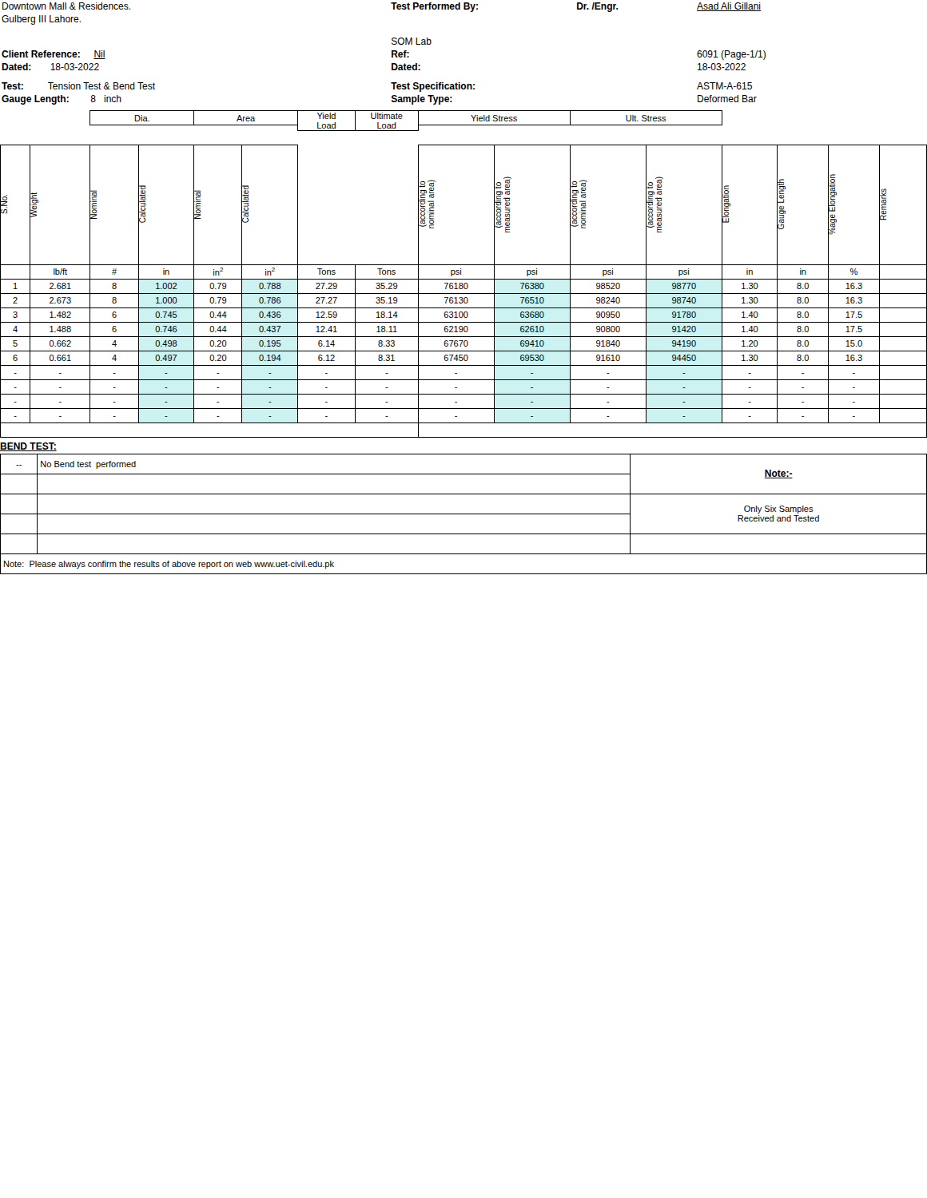| Downtown Mall & Residences. | Test Performed By: | Dr. /Engr. | Asad Ali Gillani |
| Gulberg III Lahore. | | | |
| | SOM Lab |
| Client Reference: Nil | Ref: | 6091 (Page-1/1) |
| Dated: 18-03-2022 | Dated: | 18-03-2022 |
| Test: Tension Test & Bend Test | Test Specification: | ASTM-A-615 |
| Gauge Length: 8 inch | Sample Type: | Deformed Bar |
| | | Dia. | Area | Yield Load | Ultimate Load | Yield Stress | Ult. Stress | | | | |
| S.No. | Weight | Nominal | Calculated | Nominal | Calculated | | | (according to nominal area) | (according to measured area) | (according to nominal area) | (according to measured area) | Elongation | Gauge Length | %age Elongation | Remarks |
| | lb/ft | # | in | in 2 | in 2 | Tons | Tons | psi | psi | psi | psi | in | in | % | |
| 1 | 2.681 | 8 | 1.002 | 0.79 | 0.788 | 27.29 | 35.29 | 76180 | 76380 | 98520 | 98770 | 1.30 | 8.0 | 16.3 | |
| 2 | 2.673 | 8 | 1.000 | 0.79 | 0.786 | 27.27 | 35.19 | 76130 | 76510 | 98240 | 98740 | 1.30 | 8.0 | 16.3 | |
| 3 | 1.482 | 6 | 0.745 | 0.44 | 0.436 | 12.59 | 18.14 | 63100 | 63680 | 90950 | 91780 | 1.40 | 8.0 | 17.5 | |
| 4 | 1.488 | 6 | 0.746 | 0.44 | 0.437 | 12.41 | 18.11 | 62190 | 62610 | 90800 | 91420 | 1.40 | 8.0 | 17.5 | |
| 5 | 0.662 | 4 | 0.498 | 0.20 | 0.195 | 6.14 | 8.33 | 67670 | 69410 | 91840 | 94190 | 1.20 | 8.0 | 15.0 | |
| 6 | 0.661 | 4 | 0.497 | 0.20 | 0.194 | 6.12 | 8.31 | 67450 | 69530 | 91610 | 94450 | 1.30 | 8.0 | 16.3 | |
| - | - | - | - | - | - | - | - | - | - | - | - | - | - | - | |
| - | - | - | - | - | - | - | - | - | - | - | - | - | - | - | |
| - | - | - | - | - | - | - | - | - | - | - | - | - | - | - | |
| - | - | - | - | - | - | - | - | - | - | - | - | - | - | - | |
BEND TEST:
| -- | No Bend test performed | Note:- |
| | | Only Six Samples Received and Tested |
| Note: Please always confirm the results of above report on web www.uet-civil.edu.pk |